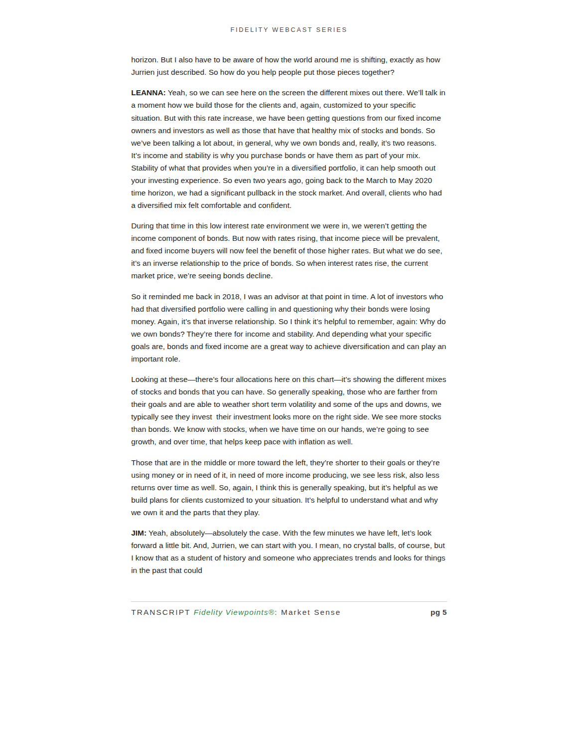FIDELITY WEBCAST SERIES
horizon. But I also have to be aware of how the world around me is shifting, exactly as how Jurrien just described. So how do you help people put those pieces together?
LEANNA: Yeah, so we can see here on the screen the different mixes out there. We’ll talk in a moment how we build those for the clients and, again, customized to your specific situation. But with this rate increase, we have been getting questions from our fixed income owners and investors as well as those that have that healthy mix of stocks and bonds. So we’ve been talking a lot about, in general, why we own bonds and, really, it’s two reasons. It’s income and stability is why you purchase bonds or have them as part of your mix. Stability of what that provides when you’re in a diversified portfolio, it can help smooth out your investing experience. So even two years ago, going back to the March to May 2020 time horizon, we had a significant pullback in the stock market. And overall, clients who had a diversified mix felt comfortable and confident.
During that time in this low interest rate environment we were in, we weren’t getting the income component of bonds. But now with rates rising, that income piece will be prevalent, and fixed income buyers will now feel the benefit of those higher rates. But what we do see, it’s an inverse relationship to the price of bonds. So when interest rates rise, the current market price, we’re seeing bonds decline.
So it reminded me back in 2018, I was an advisor at that point in time. A lot of investors who had that diversified portfolio were calling in and questioning why their bonds were losing money. Again, it’s that inverse relationship. So I think it’s helpful to remember, again: Why do we own bonds? They’re there for income and stability. And depending what your specific goals are, bonds and fixed income are a great way to achieve diversification and can play an important role.
Looking at these—there’s four allocations here on this chart—it’s showing the different mixes of stocks and bonds that you can have. So generally speaking, those who are farther from their goals and are able to weather short term volatility and some of the ups and downs, we typically see they invest their investment looks more on the right side. We see more stocks than bonds. We know with stocks, when we have time on our hands, we’re going to see growth, and over time, that helps keep pace with inflation as well.
Those that are in the middle or more toward the left, they’re shorter to their goals or they’re using money or in need of it, in need of more income producing, we see less risk, also less returns over time as well. So, again, I think this is generally speaking, but it’s helpful as we build plans for clients customized to your situation. It’s helpful to understand what and why we own it and the parts that they play.
JIM: Yeah, absolutely—absolutely the case. With the few minutes we have left, let’s look forward a little bit. And, Jurrien, we can start with you. I mean, no crystal balls, of course, but I know that as a student of history and someone who appreciates trends and looks for things in the past that could
TRANSCRIPT Fidelity Viewpoints®: Market Sense
pg 5